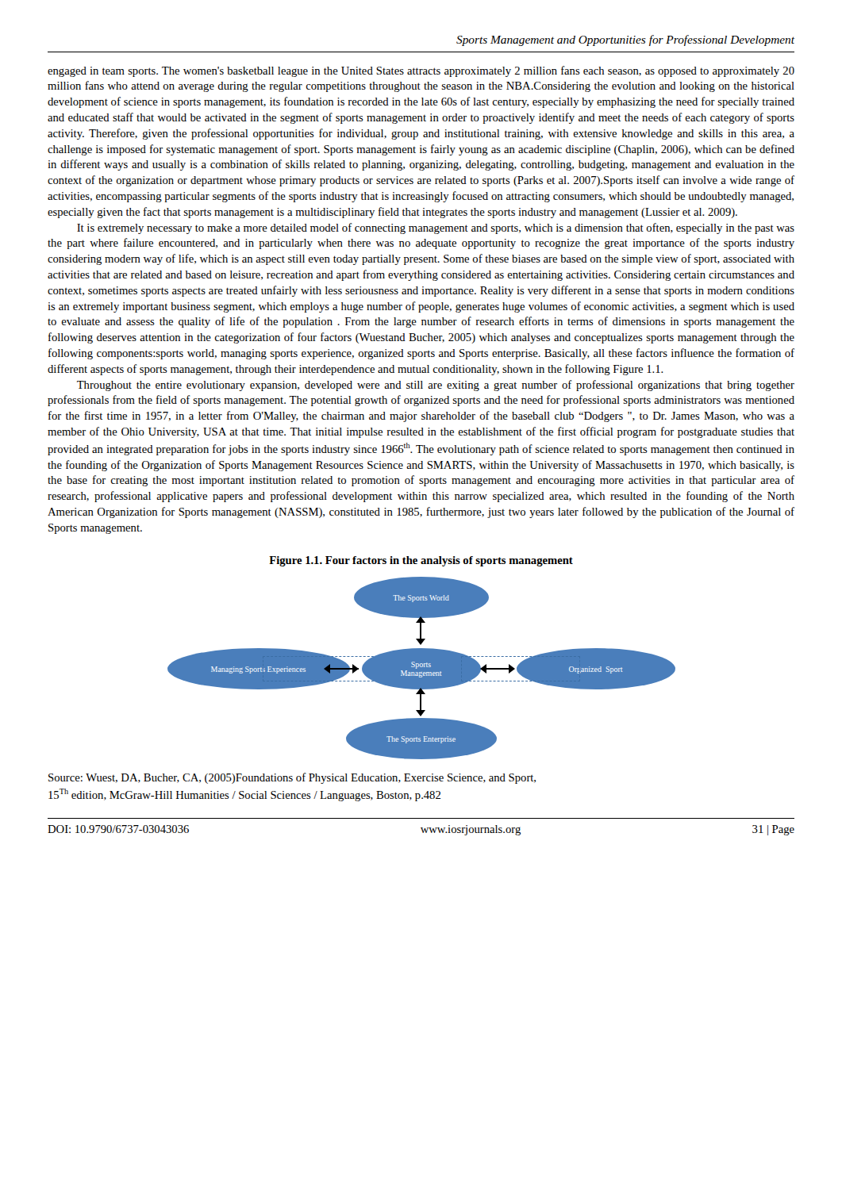Sports Management and Opportunities for Professional Development
engaged in team sports. The women's basketball league in the United States attracts approximately 2 million fans each season, as opposed to approximately 20 million fans who attend on average during the regular competitions throughout the season in the NBA.Considering the evolution and looking on the historical development of science in sports management, its foundation is recorded in the late 60s of last century, especially by emphasizing the need for specially trained and educated staff that would be activated in the segment of sports management in order to proactively identify and meet the needs of each category of sports activity. Therefore, given the professional opportunities for individual, group and institutional training, with extensive knowledge and skills in this area, a challenge is imposed for systematic management of sport. Sports management is fairly young as an academic discipline (Chaplin, 2006), which can be defined in different ways and usually is a combination of skills related to planning, organizing, delegating, controlling, budgeting, management and evaluation in the context of the organization or department whose primary products or services are related to sports (Parks et al. 2007).Sports itself can involve a wide range of activities, encompassing particular segments of the sports industry that is increasingly focused on attracting consumers, which should be undoubtedly managed, especially given the fact that sports management is a multidisciplinary field that integrates the sports industry and management (Lussier et al. 2009).
It is extremely necessary to make a more detailed model of connecting management and sports, which is a dimension that often, especially in the past was the part where failure encountered, and in particularly when there was no adequate opportunity to recognize the great importance of the sports industry considering modern way of life, which is an aspect still even today partially present. Some of these biases are based on the simple view of sport, associated with activities that are related and based on leisure, recreation and apart from everything considered as entertaining activities. Considering certain circumstances and context, sometimes sports aspects are treated unfairly with less seriousness and importance. Reality is very different in a sense that sports in modern conditions is an extremely important business segment, which employs a huge number of people, generates huge volumes of economic activities, a segment which is used to evaluate and assess the quality of life of the population . From the large number of research efforts in terms of dimensions in sports management the following deserves attention in the categorization of four factors (Wuestand Bucher, 2005) which analyses and conceptualizes sports management through the following components:sports world, managing sports experience, organized sports and Sports enterprise. Basically, all these factors influence the formation of different aspects of sports management, through their interdependence and mutual conditionality, shown in the following Figure 1.1.
Throughout the entire evolutionary expansion, developed were and still are exiting a great number of professional organizations that bring together professionals from the field of sports management. The potential growth of organized sports and the need for professional sports administrators was mentioned for the first time in 1957, in a letter from O'Malley, the chairman and major shareholder of the baseball club “Dodgers ", to Dr. James Mason, who was a member of the Ohio University, USA at that time. That initial impulse resulted in the establishment of the first official program for postgraduate studies that provided an integrated preparation for jobs in the sports industry since 1966th. The evolutionary path of science related to sports management then continued in the founding of the Organization of Sports Management Resources Science and SMARTS, within the University of Massachusetts in 1970, which basically, is the base for creating the most important institution related to promotion of sports management and encouraging more activities in that particular area of research, professional applicative papers and professional development within this narrow specialized area, which resulted in the founding of the North American Organization for Sports management (NASSM), constituted in 1985, furthermore, just two years later followed by the publication of the Journal of Sports management.
Figure 1.1. Four factors in the analysis of sports management
The Sports World
Managing Sports Experiences
Sports
Management
Organized Sport
The Sports Enterprise
Source: Wuest, DA, Bucher, CA, (2005)Foundations of Physical Education, Exercise Science, and Sport,
15Th edition, McGraw-Hill Humanities / Social Sciences / Languages, Boston, p.482
DOI: 10.9790/6737-03043036 www.iosrjournals.org 31 | Page